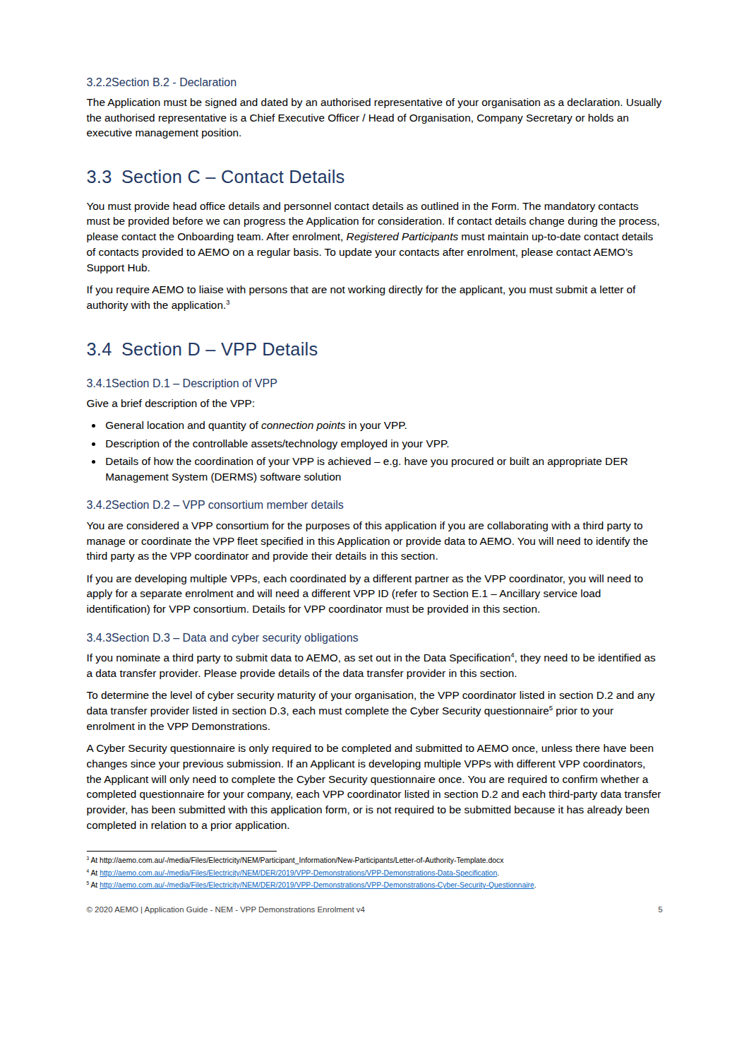3.2.2 Section B.2 - Declaration
The Application must be signed and dated by an authorised representative of your organisation as a declaration. Usually the authorised representative is a Chief Executive Officer / Head of Organisation, Company Secretary or holds an executive management position.
3.3 Section C – Contact Details
You must provide head office details and personnel contact details as outlined in the Form. The mandatory contacts must be provided before we can progress the Application for consideration. If contact details change during the process, please contact the Onboarding team. After enrolment, Registered Participants must maintain up-to-date contact details of contacts provided to AEMO on a regular basis. To update your contacts after enrolment, please contact AEMO’s Support Hub.
If you require AEMO to liaise with persons that are not working directly for the applicant, you must submit a letter of authority with the application.3
3.4 Section D – VPP Details
3.4.1 Section D.1 – Description of VPP
Give a brief description of the VPP:
General location and quantity of connection points in your VPP.
Description of the controllable assets/technology employed in your VPP.
Details of how the coordination of your VPP is achieved – e.g. have you procured or built an appropriate DER Management System (DERMS) software solution
3.4.2 Section D.2 – VPP consortium member details
You are considered a VPP consortium for the purposes of this application if you are collaborating with a third party to manage or coordinate the VPP fleet specified in this Application or provide data to AEMO. You will need to identify the third party as the VPP coordinator and provide their details in this section.
If you are developing multiple VPPs, each coordinated by a different partner as the VPP coordinator, you will need to apply for a separate enrolment and will need a different VPP ID (refer to Section E.1 – Ancillary service load identification) for VPP consortium. Details for VPP coordinator must be provided in this section.
3.4.3 Section D.3 – Data and cyber security obligations
If you nominate a third party to submit data to AEMO, as set out in the Data Specification4, they need to be identified as a data transfer provider. Please provide details of the data transfer provider in this section.
To determine the level of cyber security maturity of your organisation, the VPP coordinator listed in section D.2 and any data transfer provider listed in section D.3, each must complete the Cyber Security questionnaire5 prior to your enrolment in the VPP Demonstrations.
A Cyber Security questionnaire is only required to be completed and submitted to AEMO once, unless there have been changes since your previous submission. If an Applicant is developing multiple VPPs with different VPP coordinators, the Applicant will only need to complete the Cyber Security questionnaire once. You are required to confirm whether a completed questionnaire for your company, each VPP coordinator listed in section D.2 and each third-party data transfer provider, has been submitted with this application form, or is not required to be submitted because it has already been completed in relation to a prior application.
3 At http://aemo.com.au/-/media/Files/Electricity/NEM/Participant_Information/New-Participants/Letter-of-Authority-Template.docx
4 At http://aemo.com.au/-/media/Files/Electricity/NEM/DER/2019/VPP-Demonstrations/VPP-Demonstrations-Data-Specification.
5 At http://aemo.com.au/-/media/Files/Electricity/NEM/DER/2019/VPP-Demonstrations/VPP-Demonstrations-Cyber-Security-Questionnaire.
© 2020 AEMO | Application Guide - NEM - VPP Demonstrations Enrolment v4 5